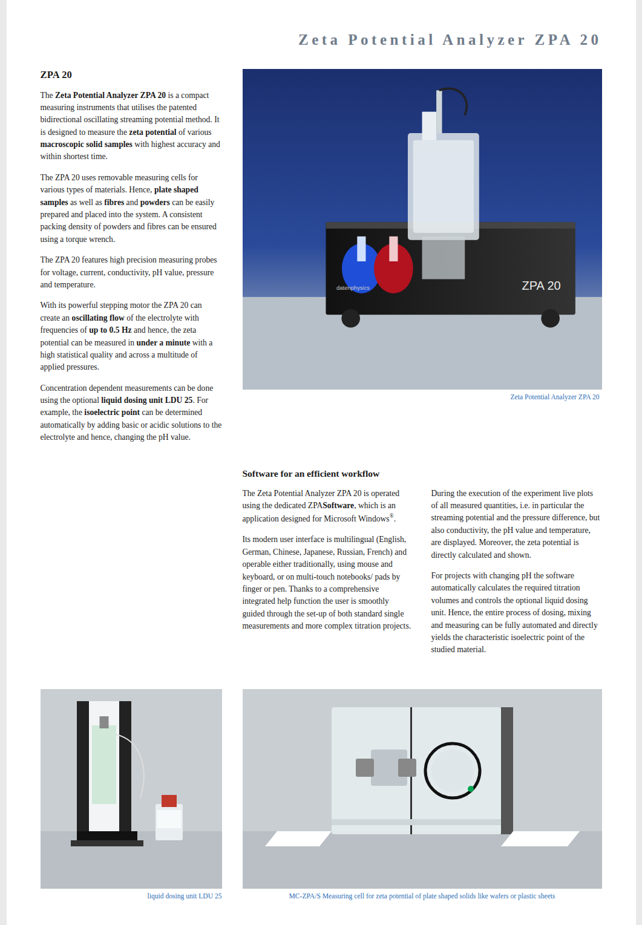Zeta Potential Analyzer ZPA 20
ZPA 20
The Zeta Potential Analyzer ZPA 20 is a compact measuring instruments that utilises the patented bidirectional oscillating streaming potential method. It is designed to measure the zeta potential of various macroscopic solid samples with highest accuracy and within shortest time.
The ZPA 20 uses removable measuring cells for various types of materials. Hence, plate shaped samples as well as fibres and powders can be easily prepared and placed into the system. A consistent packing density of powders and fibres can be ensured using a torque wrench.
The ZPA 20 features high precision measuring probes for voltage, current, conductivity, pH value, pressure and temperature.
With its powerful stepping motor the ZPA 20 can create an oscillating flow of the electrolyte with frequencies of up to 0.5 Hz and hence, the zeta potential can be measured in under a minute with a high statistical quality and across a multitude of applied pressures.
Concentration dependent measurements can be done using the optional liquid dosing unit LDU 25. For example, the isoelectric point can be determined automatically by adding basic or acidic solutions to the electrolyte and hence, changing the pH value.
Zeta Potential Analyzer ZPA 20
Software for an efficient workflow
The Zeta Potential Analyzer ZPA 20 is operated using the dedicated ZPASoftware, which is an application designed for Microsoft Windows®.
Its modern user interface is multilingual (English, German, Chinese, Japanese, Russian, French) and operable either traditionally, using mouse and keyboard, or on multi-touch notebooks/ pads by finger or pen. Thanks to a comprehensive integrated help function the user is smoothly guided through the set-up of both standard single measurements and more complex titration projects.
During the execution of the experiment live plots of all measured quantities, i.e. in particular the streaming potential and the pressure difference, but also conductivity, the pH value and temperature, are displayed. Moreover, the zeta potential is directly calculated and shown.
For projects with changing pH the software automatically calculates the required titration volumes and controls the optional liquid dosing unit. Hence, the entire process of dosing, mixing and measuring can be fully automated and directly yields the characteristic isoelectric point of the studied material.
liquid dosing unit LDU 25
MC-ZPA/S Measuring cell for zeta potential of plate shaped solids like wafers or plastic sheets